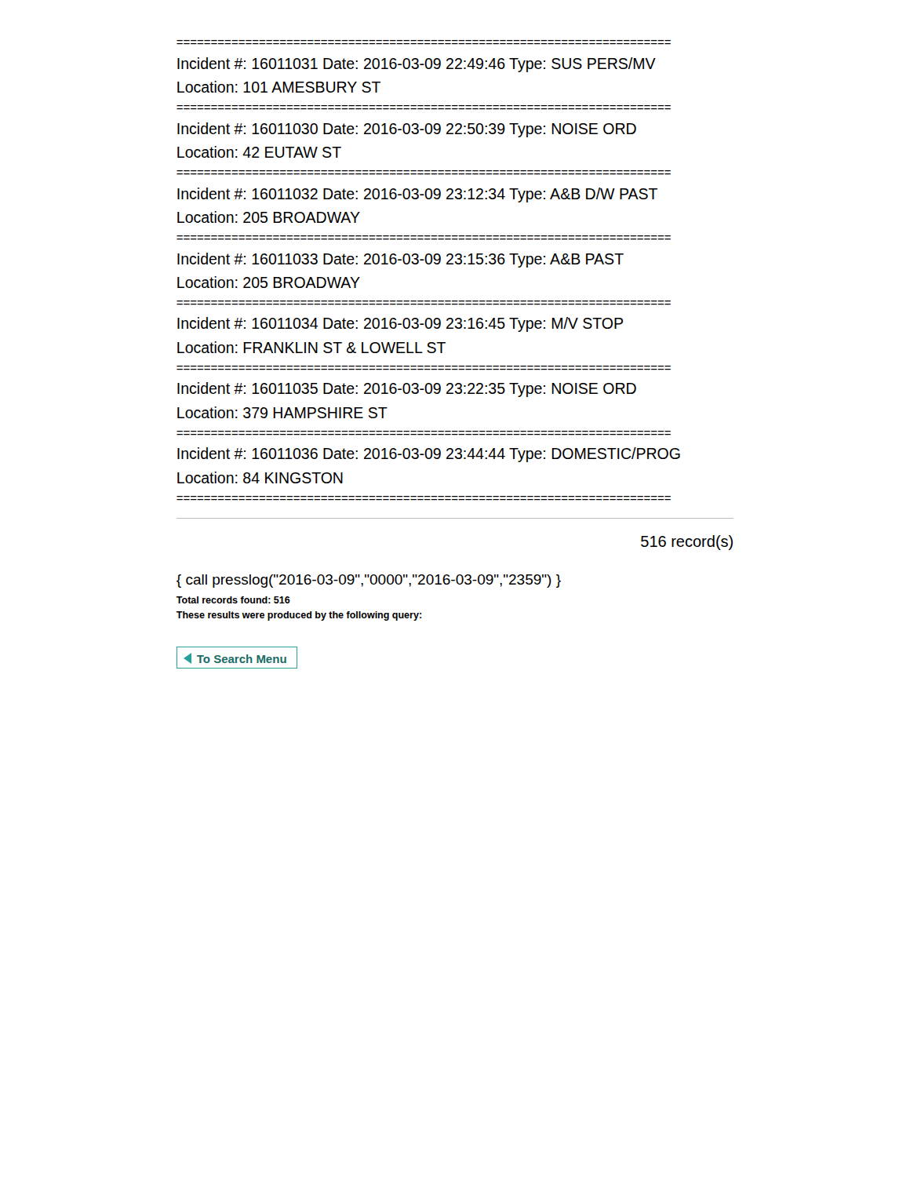========================================================================
Incident #: 16011031 Date: 2016-03-09 22:49:46 Type: SUS PERS/MV
Location: 101 AMESBURY ST
========================================================================
Incident #: 16011030 Date: 2016-03-09 22:50:39 Type: NOISE ORD
Location: 42 EUTAW ST
========================================================================
Incident #: 16011032 Date: 2016-03-09 23:12:34 Type: A&B D/W PAST
Location: 205 BROADWAY
========================================================================
Incident #: 16011033 Date: 2016-03-09 23:15:36 Type: A&B PAST
Location: 205 BROADWAY
========================================================================
Incident #: 16011034 Date: 2016-03-09 23:16:45 Type: M/V STOP
Location: FRANKLIN ST & LOWELL ST
========================================================================
Incident #: 16011035 Date: 2016-03-09 23:22:35 Type: NOISE ORD
Location: 379 HAMPSHIRE ST
========================================================================
Incident #: 16011036 Date: 2016-03-09 23:44:44 Type: DOMESTIC/PROG
Location: 84 KINGSTON
========================================================================
516 record(s)
{ call presslog("2016-03-09","0000","2016-03-09","2359") }
Total records found: 516
These results were produced by the following query:
To Search Menu